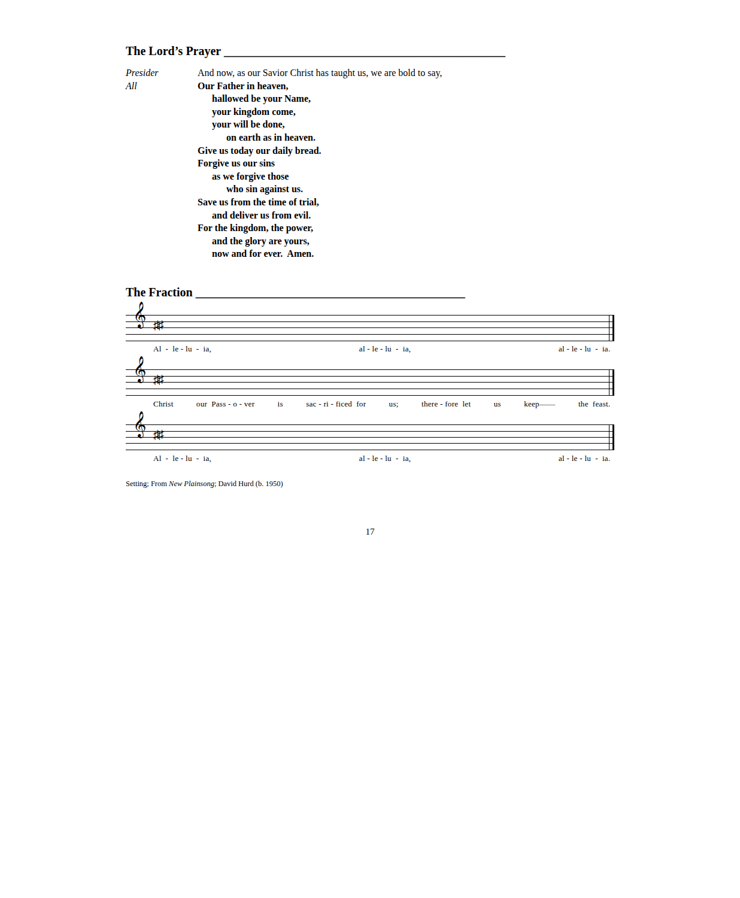The Lord’s Prayer _______________________________________________
| Presider | And now, as our Savior Christ has taught us, we are bold to say, |
| All | Our Father in heaven, hallowed be your Name, your kingdom come, your will be done, on earth as in heaven. Give us today our daily bread. Forgive us our sins as we forgive those who sin against us. Save us from the time of trial, and deliver us from evil. For the kingdom, the power, and the glory are yours, now and for ever. Amen. |
The Fraction _____________________________________________
𝄞 ♯♯
Al - le - lu - ia, al - le - lu - ia, al - le - lu - ia.
𝄞 ♯♯
Christ our Pass - o - ver is sac - ri - ficed for us; there - fore let us keep—— the feast.
𝄞 ♯♯
Al - le - lu - ia, al - le - lu - ia, al - le - lu - ia.
Setting; From New Plainsong; David Hurd (b. 1950)
17